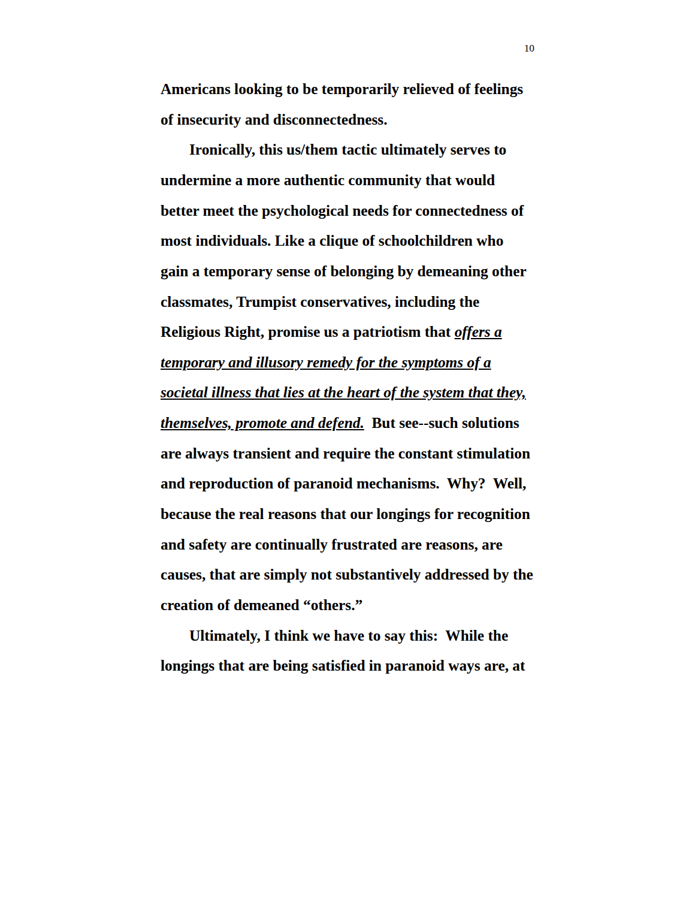10
Americans looking to be temporarily relieved of feelings of insecurity and disconnectedness.
Ironically, this us/them tactic ultimately serves to undermine a more authentic community that would better meet the psychological needs for connectedness of most individuals. Like a clique of schoolchildren who gain a temporary sense of belonging by demeaning other classmates, Trumpist conservatives, including the Religious Right, promise us a patriotism that offers a temporary and illusory remedy for the symptoms of a societal illness that lies at the heart of the system that they, themselves, promote and defend. But see--such solutions are always transient and require the constant stimulation and reproduction of paranoid mechanisms. Why? Well, because the real reasons that our longings for recognition and safety are continually frustrated are reasons, are causes, that are simply not substantively addressed by the creation of demeaned “others.”
Ultimately, I think we have to say this: While the longings that are being satisfied in paranoid ways are, at